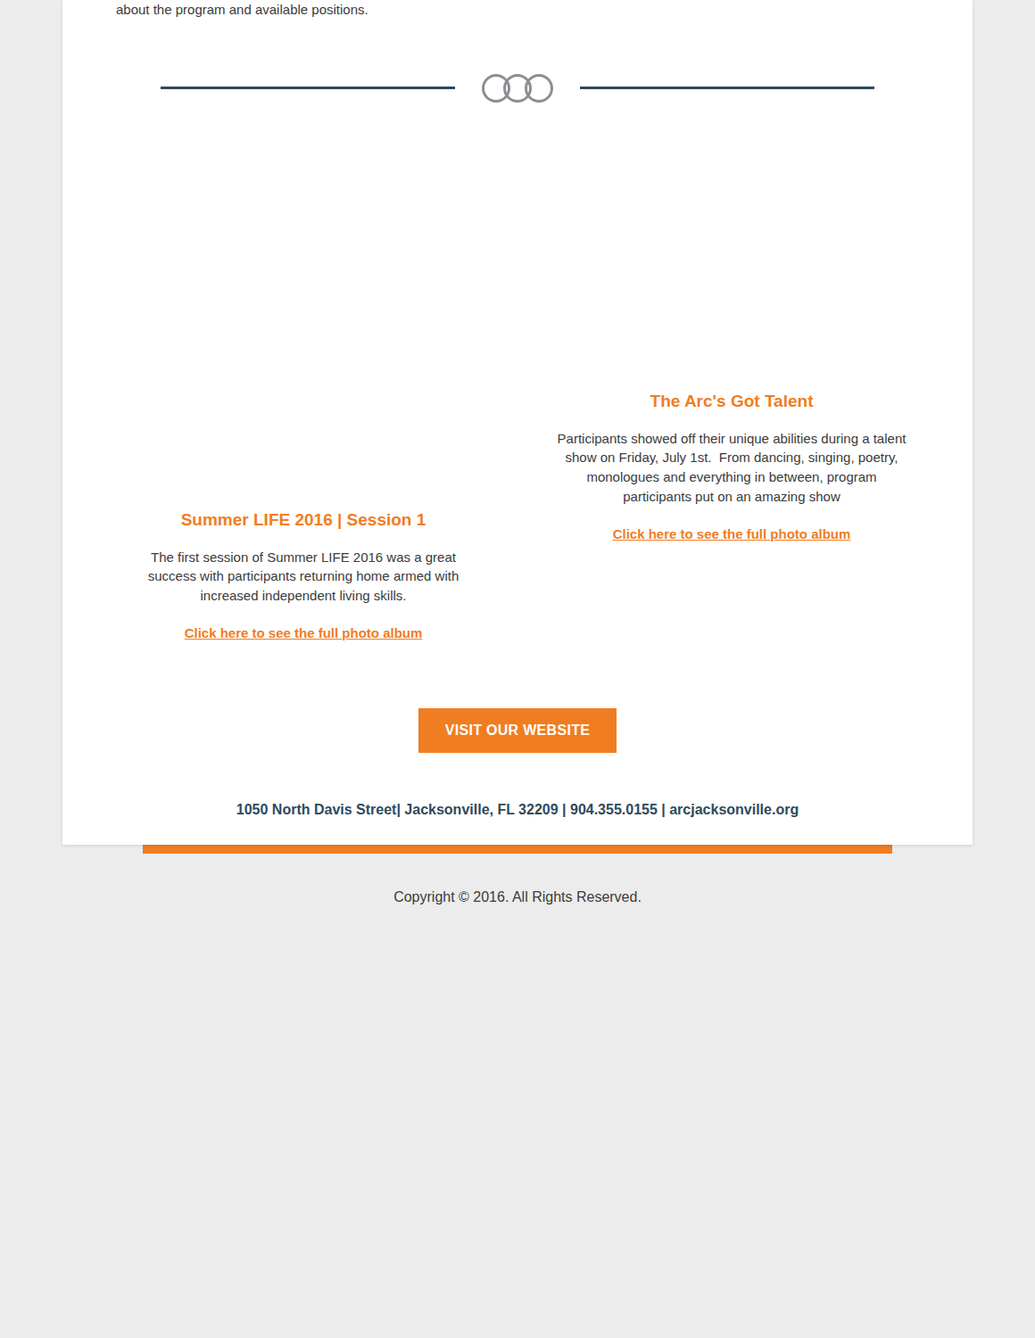about the program and available positions.
Summer LIFE 2016 | Session 1
The first session of Summer LIFE 2016 was a great success with participants returning home armed with increased independent living skills.
Click here to see the full photo album
The Arc's Got Talent
Participants showed off their unique abilities during a talent show on Friday, July 1st. From dancing, singing, poetry, monologues and everything in between, program participants put on an amazing show
Click here to see the full photo album
VISIT OUR WEBSITE
1050 North Davis Street| Jacksonville, FL 32209 | 904.355.0155 | arcjacksonville.org
Copyright © 2016. All Rights Reserved.